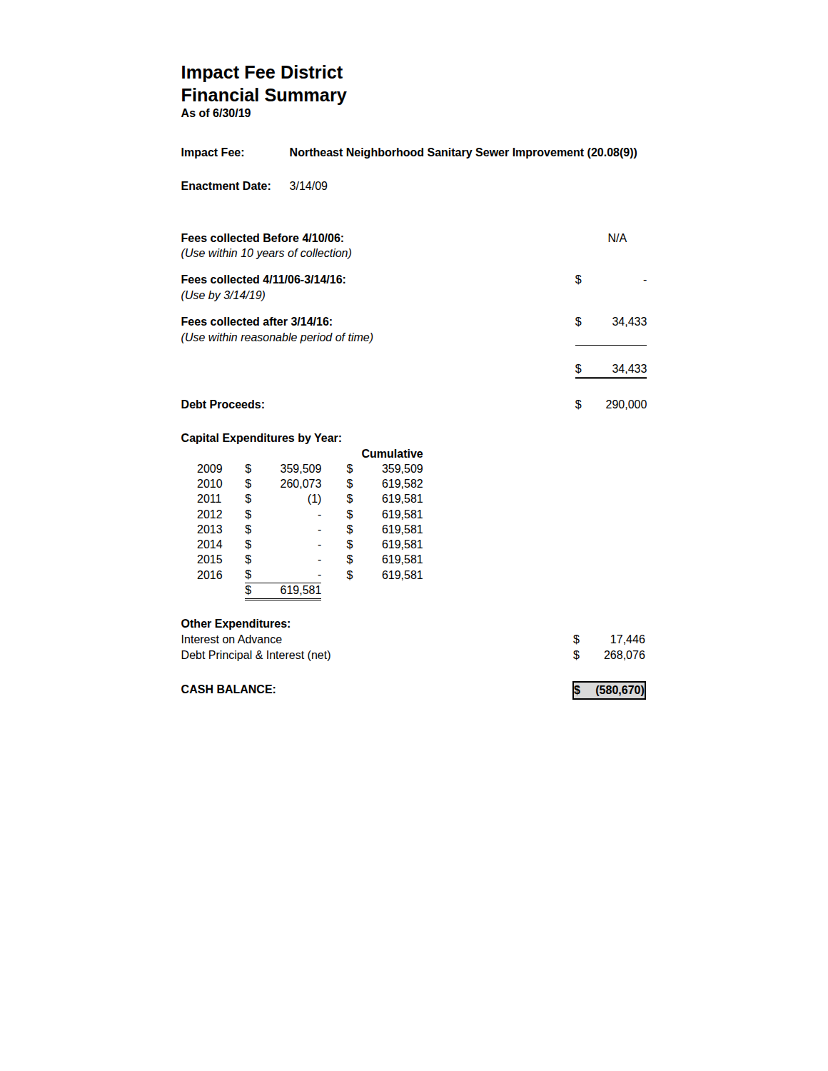Impact Fee District
Financial Summary
As of 6/30/19
| Impact Fee: | Northeast Neighborhood Sanitary Sewer Improvement (20.08(9)) |
| Enactment Date: | 3/14/09 |
| Fees collected Before 4/10/06: | | N/A | |
| (Use within 10 years of collection) | |
| Fees collected 4/11/06-3/14/16: | $ | - | |
| (Use by 3/14/19) | |
| Fees collected after 3/14/16: | $ | 34,433 | |
| (Use within reasonable period of time) | |
| | $ | 34,433 | |
| Debt Proceeds: | $ | 290,000 | |
| Capital Expenditures by Year: |
| | | | | | Cumulative |
| 2009 | $ | 359,509 | | $ | 359,509 |
| 2010 | $ | 260,073 | | $ | 619,582 |
| 2011 | $ | (1) | | $ | 619,581 |
| 2012 | $ | - | | $ | 619,581 |
| 2013 | $ | - | | $ | 619,581 |
| 2014 | $ | - | | $ | 619,581 |
| 2015 | $ | - | | $ | 619,581 |
| 2016 | $ | - | | $ | 619,581 |
| | $ | 619,581 | | | |
| Other Expenditures: |
| Interest on Advance | $ | 17,446 | |
| Debt Principal & Interest (net) | $ | 268,076 | |
| CASH BALANCE: | $ | (580,670) | |